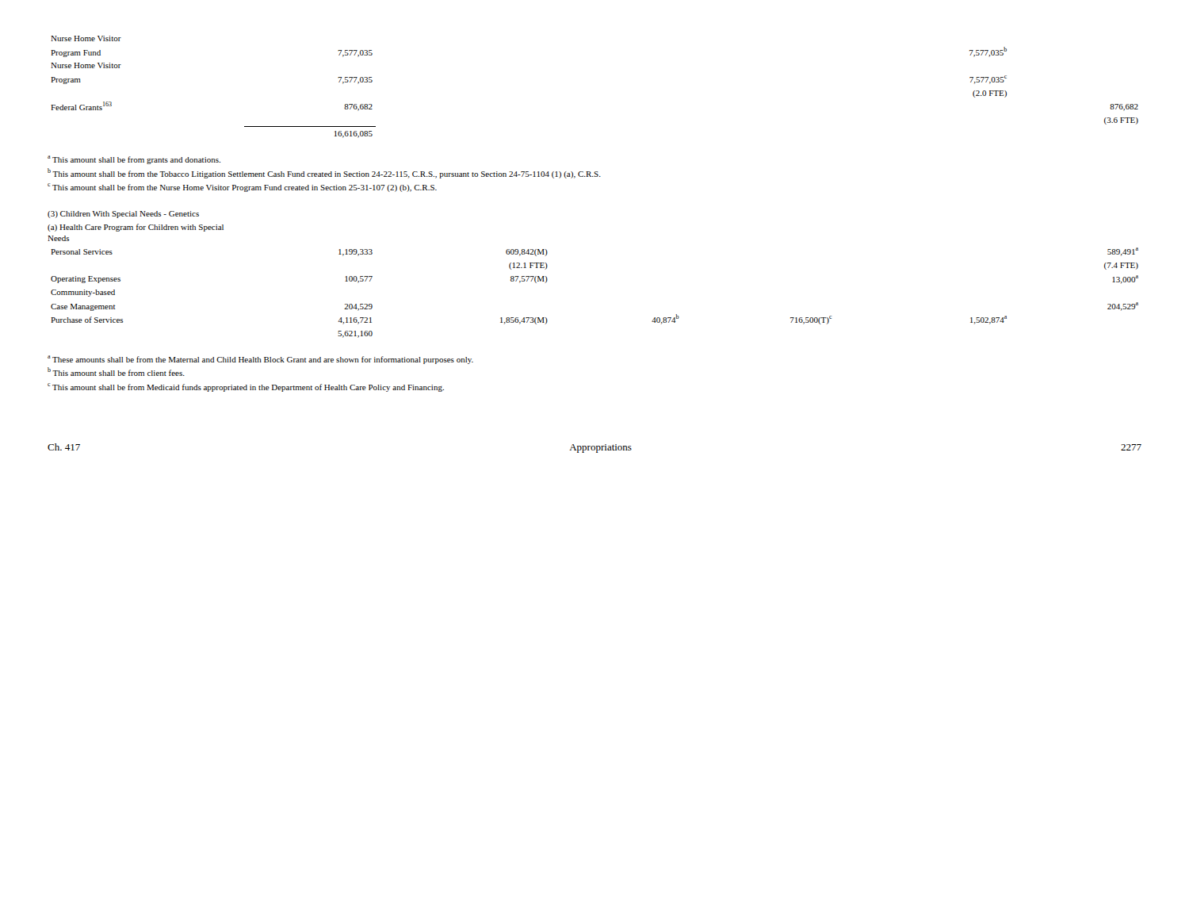| Nurse Home Visitor | | | | | | |
| Program Fund | 7,577,035 | | | | 7,577,035 b | |
| Nurse Home Visitor | | | | | | |
| Program | 7,577,035 | | | | 7,577,035 c | |
| | | | | | (2.0 FTE) | |
| Federal Grants 163 | 876,682 | | | | | 876,682 |
| | | | | | | (3.6 FTE) |
| | 16,616,085 | | | | | |
a This amount shall be from grants and donations.
b This amount shall be from the Tobacco Litigation Settlement Cash Fund created in Section 24-22-115, C.R.S., pursuant to Section 24-75-1104 (1) (a), C.R.S.
c This amount shall be from the Nurse Home Visitor Program Fund created in Section 25-31-107 (2) (b), C.R.S.
(3) Children With Special Needs - Genetics
(a) Health Care Program for Children with Special
Needs
| Personal Services | 1,199,333 | 609,842(M) | | | | 589,491 a |
| | | (12.1 FTE) | | | | (7.4 FTE) |
| Operating Expenses | 100,577 | 87,577(M) | | | | 13,000 a |
| Community-based | | | | | | |
| Case Management | 204,529 | | | | | 204,529 a |
| Purchase of Services | 4,116,721 | 1,856,473(M) | 40,874 b | 716,500(T) c | 1,502,874 a | |
| | 5,621,160 | | | | | |
a These amounts shall be from the Maternal and Child Health Block Grant and are shown for informational purposes only.
b This amount shall be from client fees.
c This amount shall be from Medicaid funds appropriated in the Department of Health Care Policy and Financing.
Ch. 417
Appropriations
2277